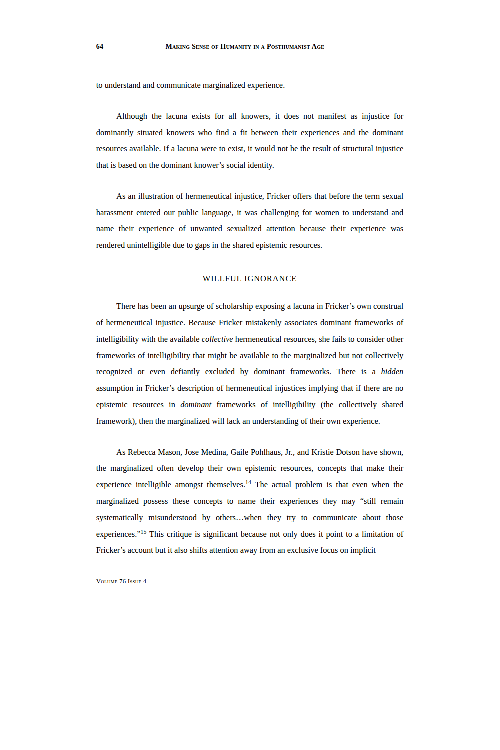64 Making Sense of Humanity in a Posthumanist Age
to understand and communicate marginalized experience.
Although the lacuna exists for all knowers, it does not manifest as injustice for dominantly situated knowers who find a fit between their experiences and the dominant resources available. If a lacuna were to exist, it would not be the result of structural injustice that is based on the dominant knower’s social identity.
As an illustration of hermeneutical injustice, Fricker offers that before the term sexual harassment entered our public language, it was challenging for women to understand and name their experience of unwanted sexualized attention because their experience was rendered unintelligible due to gaps in the shared epistemic resources.
WILLFUL IGNORANCE
There has been an upsurge of scholarship exposing a lacuna in Fricker’s own construal of hermeneutical injustice. Because Fricker mistakenly associates dominant frameworks of intelligibility with the available collective hermeneutical resources, she fails to consider other frameworks of intelligibility that might be available to the marginalized but not collectively recognized or even defiantly excluded by dominant frameworks. There is a hidden assumption in Fricker’s description of hermeneutical injustices implying that if there are no epistemic resources in dominant frameworks of intelligibility (the collectively shared framework), then the marginalized will lack an understanding of their own experience.
As Rebecca Mason, Jose Medina, Gaile Pohlhaus, Jr., and Kristie Dotson have shown, the marginalized often develop their own epistemic resources, concepts that make their experience intelligible amongst themselves.14 The actual problem is that even when the marginalized possess these concepts to name their experiences they may “still remain systematically misunderstood by others…when they try to communicate about those experiences.”15 This critique is significant because not only does it point to a limitation of Fricker’s account but it also shifts attention away from an exclusive focus on implicit
Volume 76 Issue 4